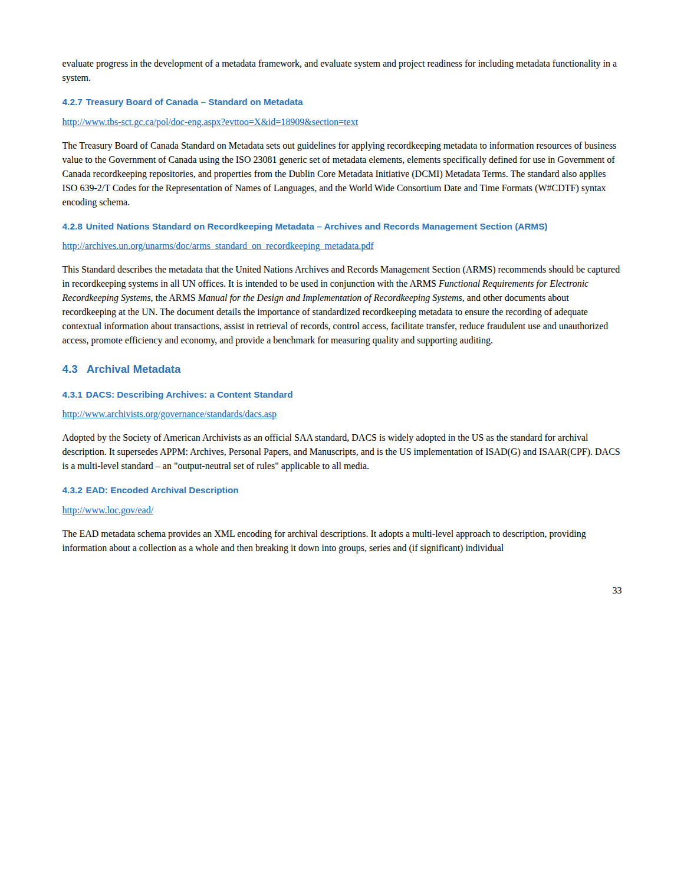evaluate progress in the development of a metadata framework, and evaluate system and project readiness for including metadata functionality in a system.
4.2.7 Treasury Board of Canada – Standard on Metadata
http://www.tbs-sct.gc.ca/pol/doc-eng.aspx?evttoo=X&id=18909&section=text
The Treasury Board of Canada Standard on Metadata sets out guidelines for applying recordkeeping metadata to information resources of business value to the Government of Canada using the ISO 23081 generic set of metadata elements, elements specifically defined for use in Government of Canada recordkeeping repositories, and properties from the Dublin Core Metadata Initiative (DCMI) Metadata Terms. The standard also applies ISO 639-2/T Codes for the Representation of Names of Languages, and the World Wide Consortium Date and Time Formats (W#CDTF) syntax encoding schema.
4.2.8 United Nations Standard on Recordkeeping Metadata – Archives and Records Management Section (ARMS)
http://archives.un.org/unarms/doc/arms_standard_on_recordkeeping_metadata.pdf
This Standard describes the metadata that the United Nations Archives and Records Management Section (ARMS) recommends should be captured in recordkeeping systems in all UN offices. It is intended to be used in conjunction with the ARMS Functional Requirements for Electronic Recordkeeping Systems, the ARMS Manual for the Design and Implementation of Recordkeeping Systems, and other documents about recordkeeping at the UN. The document details the importance of standardized recordkeeping metadata to ensure the recording of adequate contextual information about transactions, assist in retrieval of records, control access, facilitate transfer, reduce fraudulent use and unauthorized access, promote efficiency and economy, and provide a benchmark for measuring quality and supporting auditing.
4.3 Archival Metadata
4.3.1 DACS: Describing Archives: a Content Standard
http://www.archivists.org/governance/standards/dacs.asp
Adopted by the Society of American Archivists as an official SAA standard, DACS is widely adopted in the US as the standard for archival description. It supersedes APPM: Archives, Personal Papers, and Manuscripts, and is the US implementation of ISAD(G) and ISAAR(CPF). DACS is a multi-level standard – an "output-neutral set of rules" applicable to all media.
4.3.2 EAD: Encoded Archival Description
http://www.loc.gov/ead/
The EAD metadata schema provides an XML encoding for archival descriptions. It adopts a multi-level approach to description, providing information about a collection as a whole and then breaking it down into groups, series and (if significant) individual
33